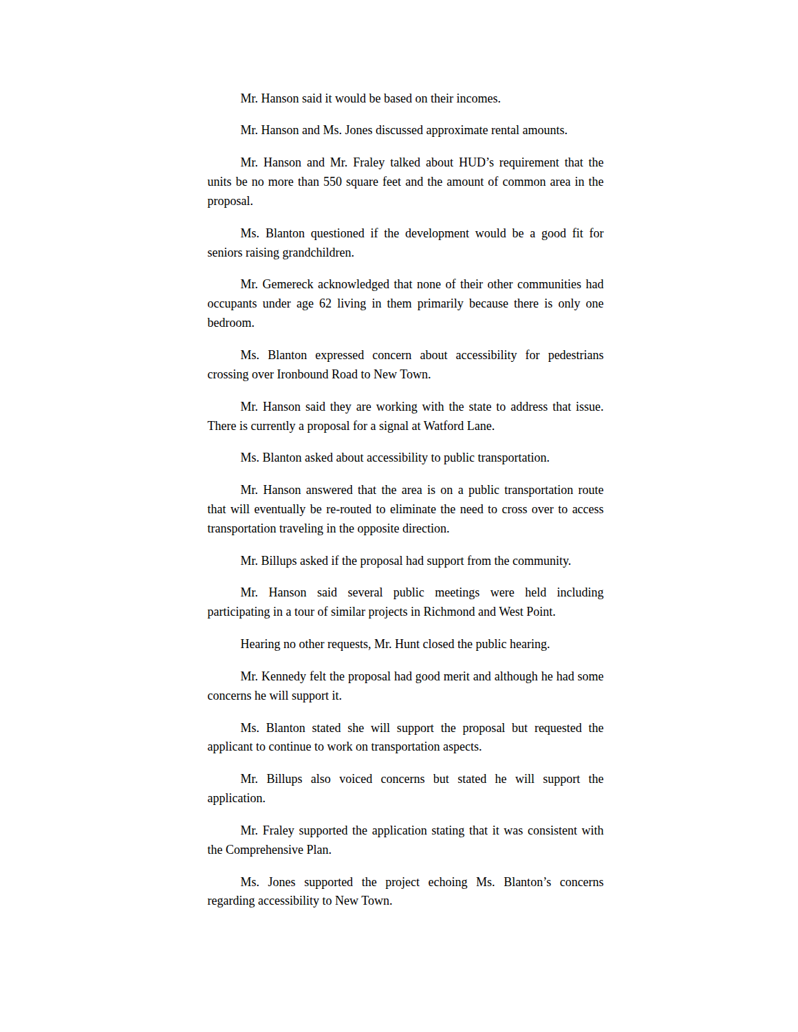Mr. Hanson said it would be based on their incomes.
Mr. Hanson and Ms. Jones discussed approximate rental amounts.
Mr. Hanson and Mr. Fraley talked about HUD’s requirement that the units be no more than 550 square feet and the amount of common area in the proposal.
Ms. Blanton questioned if the development would be a good fit for seniors raising grandchildren.
Mr. Gemereck acknowledged that none of their other communities had occupants under age 62 living in them primarily because there is only one bedroom.
Ms. Blanton expressed concern about accessibility for pedestrians crossing over Ironbound Road to New Town.
Mr. Hanson said they are working with the state to address that issue. There is currently a proposal for a signal at Watford Lane.
Ms. Blanton asked about accessibility to public transportation.
Mr. Hanson answered that the area is on a public transportation route that will eventually be re-routed to eliminate the need to cross over to access transportation traveling in the opposite direction.
Mr. Billups asked if the proposal had support from the community.
Mr. Hanson said several public meetings were held including participating in a tour of similar projects in Richmond and West Point.
Hearing no other requests, Mr. Hunt closed the public hearing.
Mr. Kennedy felt the proposal had good merit and although he had some concerns he will support it.
Ms. Blanton stated she will support the proposal but requested the applicant to continue to work on transportation aspects.
Mr. Billups also voiced concerns but stated he will support the application.
Mr. Fraley supported the application stating that it was consistent with the Comprehensive Plan.
Ms. Jones supported the project echoing Ms. Blanton’s concerns regarding accessibility to New Town.